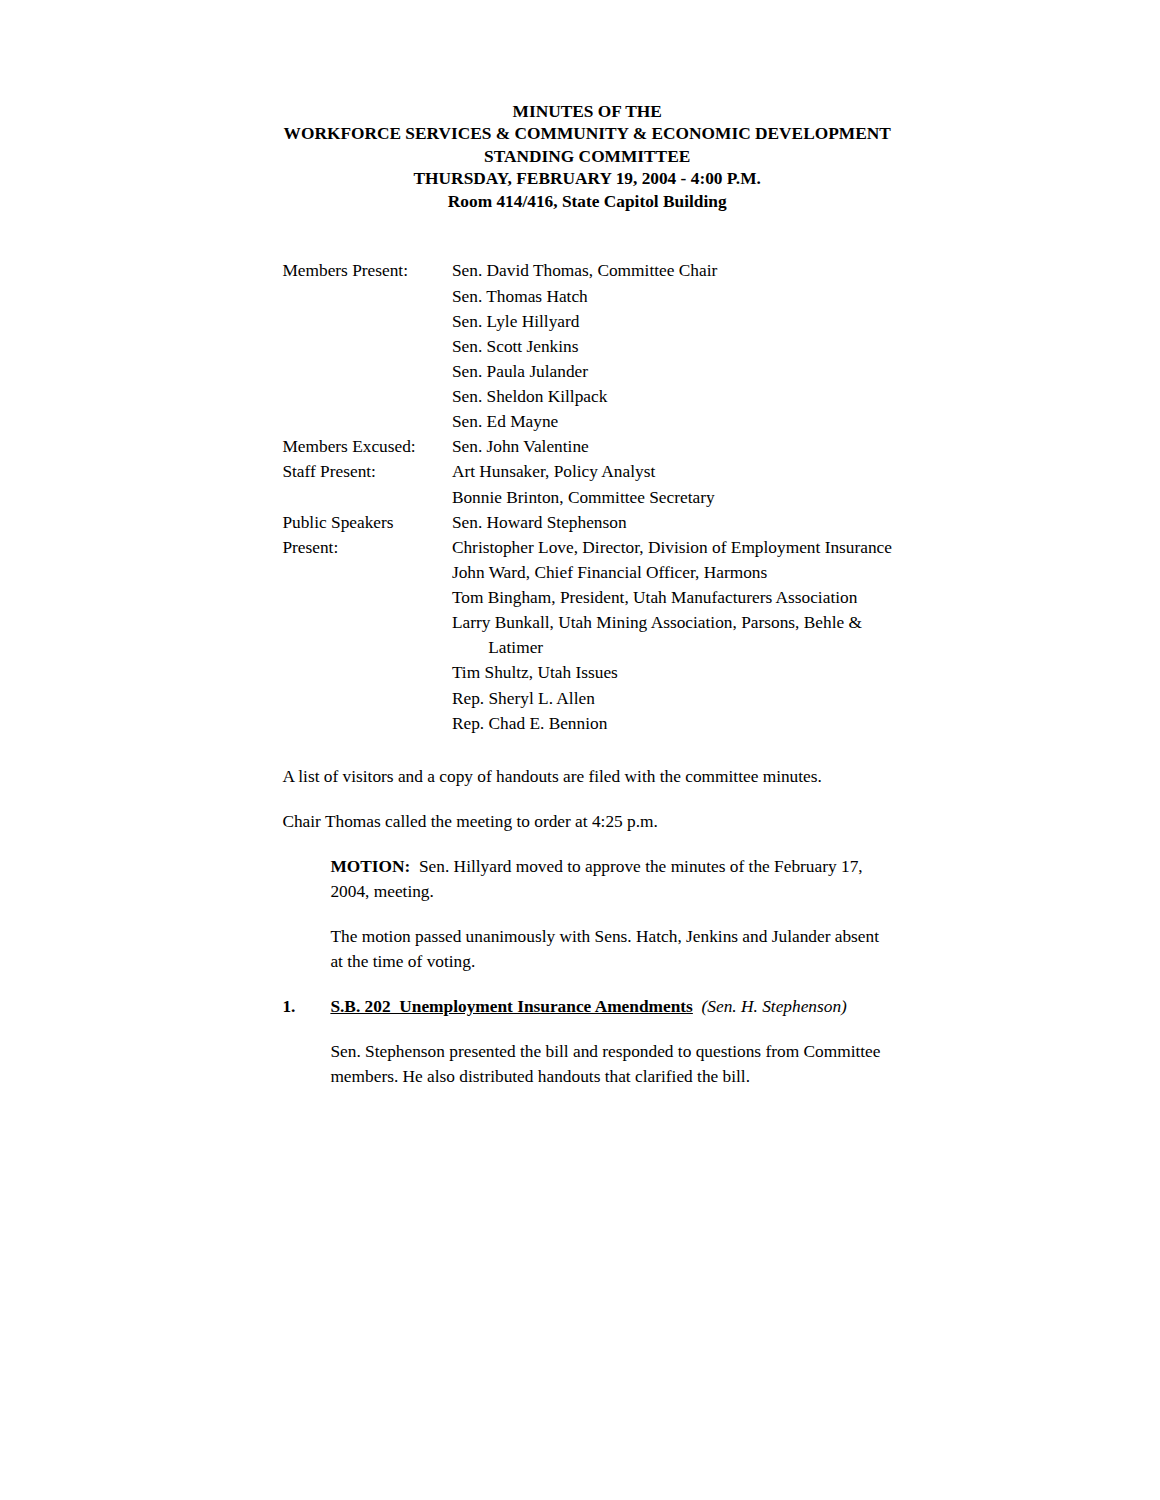MINUTES OF THE
WORKFORCE SERVICES & COMMUNITY & ECONOMIC DEVELOPMENT
STANDING COMMITTEE
THURSDAY, FEBRUARY 19, 2004 - 4:00 P.M.
Room 414/416, State Capitol Building
| Members Present: | Sen. David Thomas, Committee Chair Sen. Thomas Hatch Sen. Lyle Hillyard Sen. Scott Jenkins Sen. Paula Julander Sen. Sheldon Killpack Sen. Ed Mayne |
| Members Excused: | Sen. John Valentine |
| Staff Present: | Art Hunsaker, Policy Analyst Bonnie Brinton, Committee Secretary |
| Public Speakers Present: | Sen. Howard Stephenson Christopher Love, Director, Division of Employment Insurance John Ward, Chief Financial Officer, Harmons Tom Bingham, President, Utah Manufacturers Association Larry Bunkall, Utah Mining Association, Parsons, Behle & Latimer Tim Shultz, Utah Issues Rep. Sheryl L. Allen Rep. Chad E. Bennion |
A list of visitors and a copy of handouts are filed with the committee minutes.
Chair Thomas called the meeting to order at 4:25 p.m.
MOTION: Sen. Hillyard moved to approve the minutes of the February 17, 2004, meeting.
The motion passed unanimously with Sens. Hatch, Jenkins and Julander absent at the time of voting.
1.
S.B. 202 Unemployment Insurance Amendments (Sen. H. Stephenson)
Sen. Stephenson presented the bill and responded to questions from Committee members. He also distributed handouts that clarified the bill.